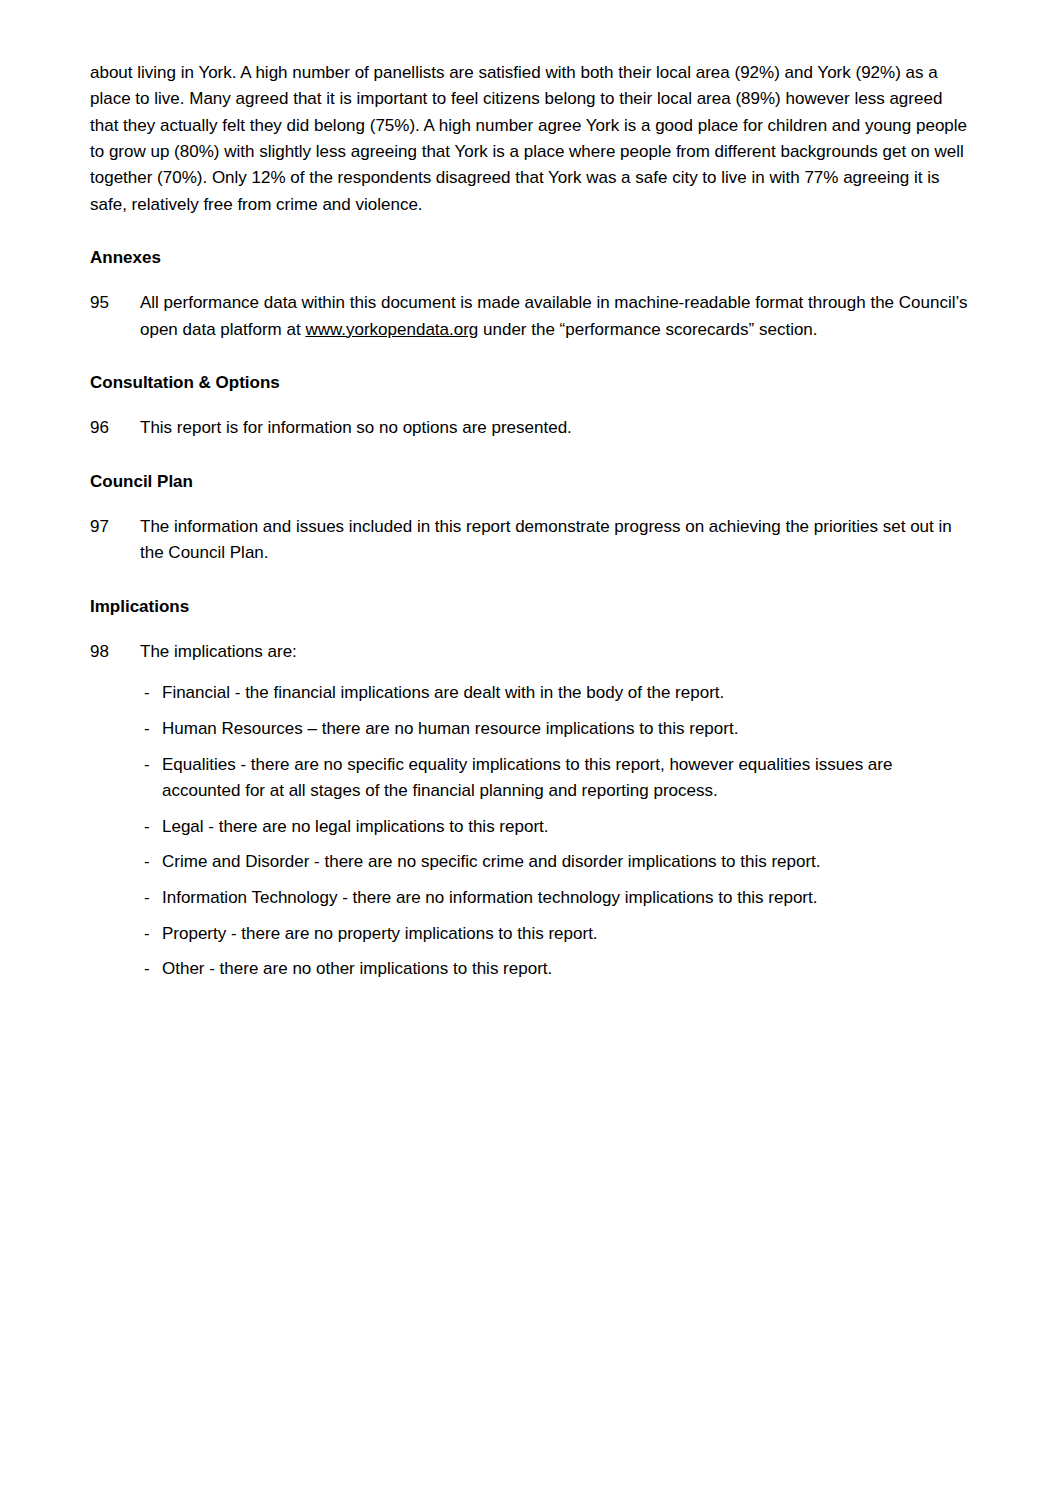about living in York. A high number of panellists are satisfied with both their local area (92%) and York (92%) as a place to live. Many agreed that it is important to feel citizens belong to their local area (89%) however less agreed that they actually felt they did belong (75%). A high number agree York is a good place for children and young people to grow up (80%) with slightly less agreeing that York is a place where people from different backgrounds get on well together (70%). Only 12% of the respondents disagreed that York was a safe city to live in with 77% agreeing it is safe, relatively free from crime and violence.
Annexes
95
All performance data within this document is made available in machine-readable format through the Council’s open data platform at www.yorkopendata.org under the “performance scorecards” section.
Consultation & Options
96
This report is for information so no options are presented.
Council Plan
97
The information and issues included in this report demonstrate progress on achieving the priorities set out in the Council Plan.
Implications
98
The implications are:
Financial - the financial implications are dealt with in the body of the report.
Human Resources – there are no human resource implications to this report.
Equalities - there are no specific equality implications to this report, however equalities issues are accounted for at all stages of the financial planning and reporting process.
Legal - there are no legal implications to this report.
Crime and Disorder - there are no specific crime and disorder implications to this report.
Information Technology - there are no information technology implications to this report.
Property - there are no property implications to this report.
Other - there are no other implications to this report.